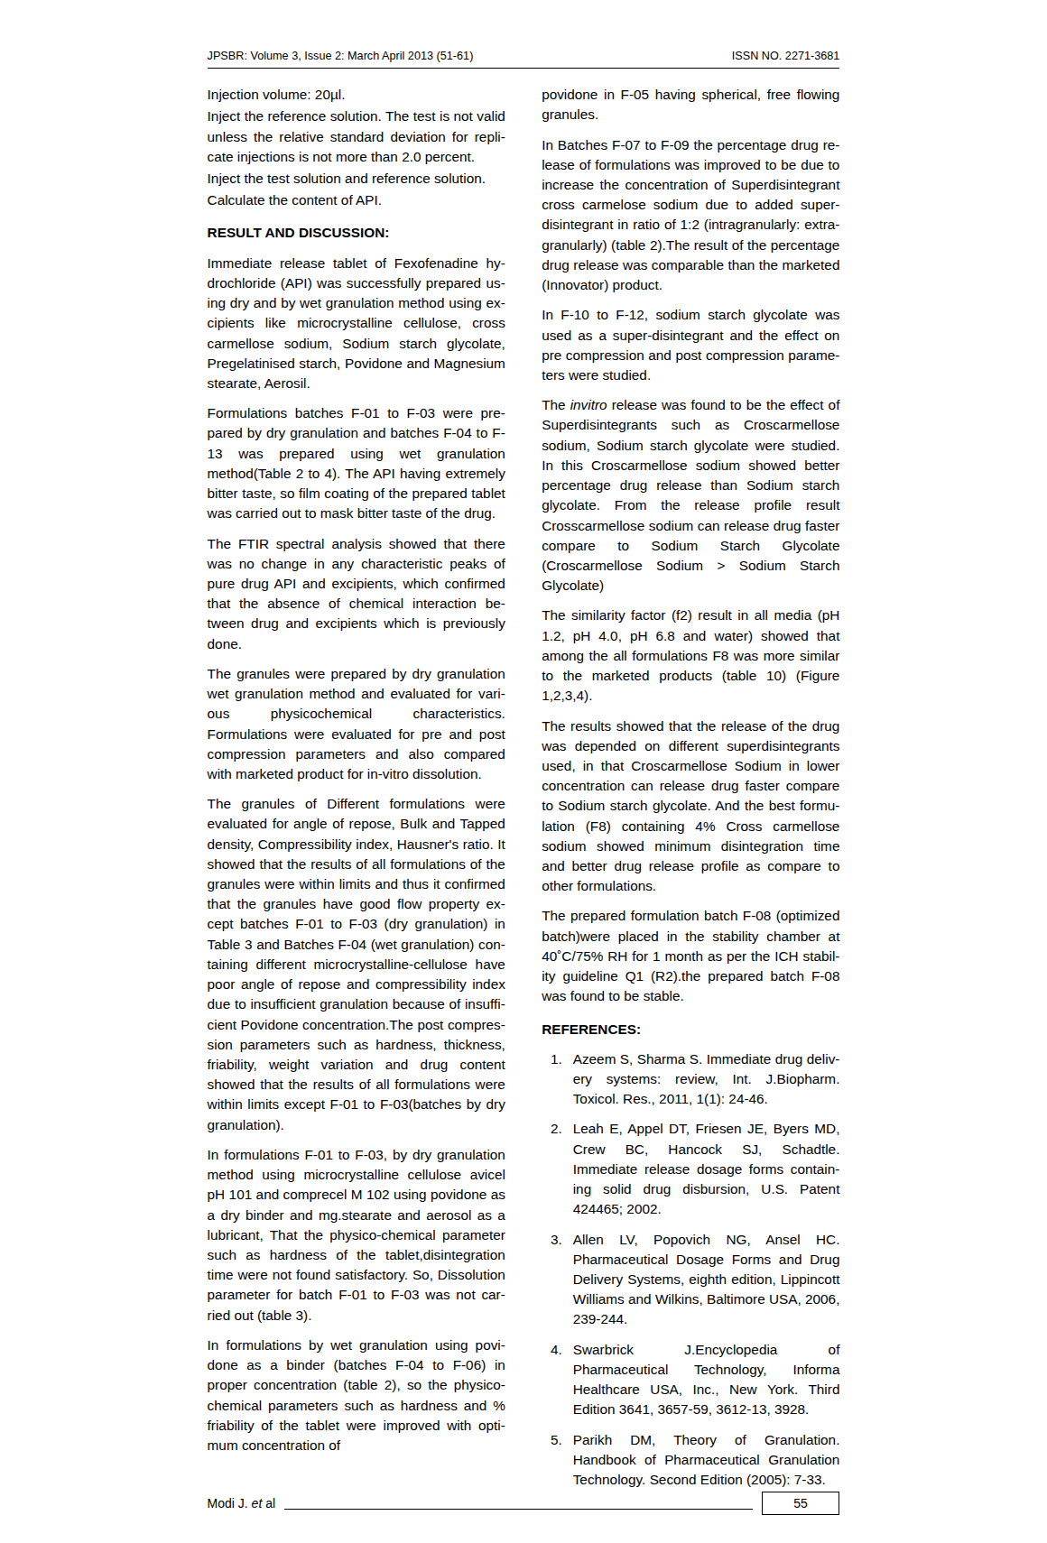JPSBR: Volume 3, Issue 2: March April 2013 (51-61)
ISSN NO. 2271-3681
Injection volume: 20µl.
Inject the reference solution. The test is not valid unless the relative standard deviation for replicate injections is not more than 2.0 percent.
Inject the test solution and reference solution.
Calculate the content of API.
RESULT AND DISCUSSION:
Immediate release tablet of Fexofenadine hydrochloride (API) was successfully prepared using dry and by wet granulation method using excipients like microcrystalline cellulose, cross carmellose sodium, Sodium starch glycolate, Pregelatinised starch, Povidone and Magnesium stearate, Aerosil.
Formulations batches F-01 to F-03 were prepared by dry granulation and batches F-04 to F-13 was prepared using wet granulation method(Table 2 to 4). The API having extremely bitter taste, so film coating of the prepared tablet was carried out to mask bitter taste of the drug.
The FTIR spectral analysis showed that there was no change in any characteristic peaks of pure drug API and excipients, which confirmed that the absence of chemical interaction between drug and excipients which is previously done.
The granules were prepared by dry granulation wet granulation method and evaluated for various physicochemical characteristics. Formulations were evaluated for pre and post compression parameters and also compared with marketed product for in-vitro dissolution.
The granules of Different formulations were evaluated for angle of repose, Bulk and Tapped density, Compressibility index, Hausner's ratio. It showed that the results of all formulations of the granules were within limits and thus it confirmed that the granules have good flow property except batches F-01 to F-03 (dry granulation) in Table 3 and Batches F-04 (wet granulation) containing different microcrystalline-cellulose have poor angle of repose and compressibility index due to insufficient granulation because of insufficient Povidone concentration.The post compression parameters such as hardness, thickness, friability, weight variation and drug content showed that the results of all formulations were within limits except F-01 to F-03(batches by dry granulation).
In formulations F-01 to F-03, by dry granulation method using microcrystalline cellulose avicel pH 101 and comprecel M 102 using povidone as a dry binder and mg.stearate and aerosol as a lubricant, That the physico-chemical parameter such as hardness of the tablet,disintegration time were not found satisfactory. So, Dissolution parameter for batch F-01 to F-03 was not carried out (table 3).
In formulations by wet granulation using povidone as a binder (batches F-04 to F-06) in proper concentration (table 2), so the physico-chemical parameters such as hardness and % friability of the tablet were improved with optimum concentration of
povidone in F-05 having spherical, free flowing granules.
In Batches F-07 to F-09 the percentage drug release of formulations was improved to be due to increase the concentration of Superdisintegrant cross carmelose sodium due to added super-disintegrant in ratio of 1:2 (intragranularly: extragranularly) (table 2).The result of the percentage drug release was comparable than the marketed (Innovator) product.
In F-10 to F-12, sodium starch glycolate was used as a super-disintegrant and the effect on pre compression and post compression parameters were studied.
The invitro release was found to be the effect of Superdisintegrants such as Croscarmellose sodium, Sodium starch glycolate were studied. In this Croscarmellose sodium showed better percentage drug release than Sodium starch glycolate. From the release profile result Crosscarmellose sodium can release drug faster compare to Sodium Starch Glycolate (Croscarmellose Sodium > Sodium Starch Glycolate)
The similarity factor (f2) result in all media (pH 1.2, pH 4.0, pH 6.8 and water) showed that among the all formulations F8 was more similar to the marketed products (table 10) (Figure 1,2,3,4).
The results showed that the release of the drug was depended on different superdisintegrants used, in that Croscarmellose Sodium in lower concentration can release drug faster compare to Sodium starch glycolate. And the best formulation (F8) containing 4% Cross carmellose sodium showed minimum disintegration time and better drug release profile as compare to other formulations.
The prepared formulation batch F-08 (optimized batch)were placed in the stability chamber at 40˚C/75% RH for 1 month as per the ICH stability guideline Q1 (R2).the prepared batch F-08 was found to be stable.
REFERENCES:
Azeem S, Sharma S. Immediate drug delivery systems: review, Int. J.Biopharm. Toxicol. Res., 2011, 1(1): 24-46.
Leah E, Appel DT, Friesen JE, Byers MD, Crew BC, Hancock SJ, Schadtle. Immediate release dosage forms containing solid drug disbursion, U.S. Patent 424465; 2002.
Allen LV, Popovich NG, Ansel HC. Pharmaceutical Dosage Forms and Drug Delivery Systems, eighth edition, Lippincott Williams and Wilkins, Baltimore USA, 2006, 239-244.
Swarbrick J.Encyclopedia of Pharmaceutical Technology, Informa Healthcare USA, Inc., New York. Third Edition 3641, 3657-59, 3612-13, 3928.
Parikh DM, Theory of Granulation. Handbook of Pharmaceutical Granulation Technology. Second Edition (2005): 7-33.
Modi J. et al
55